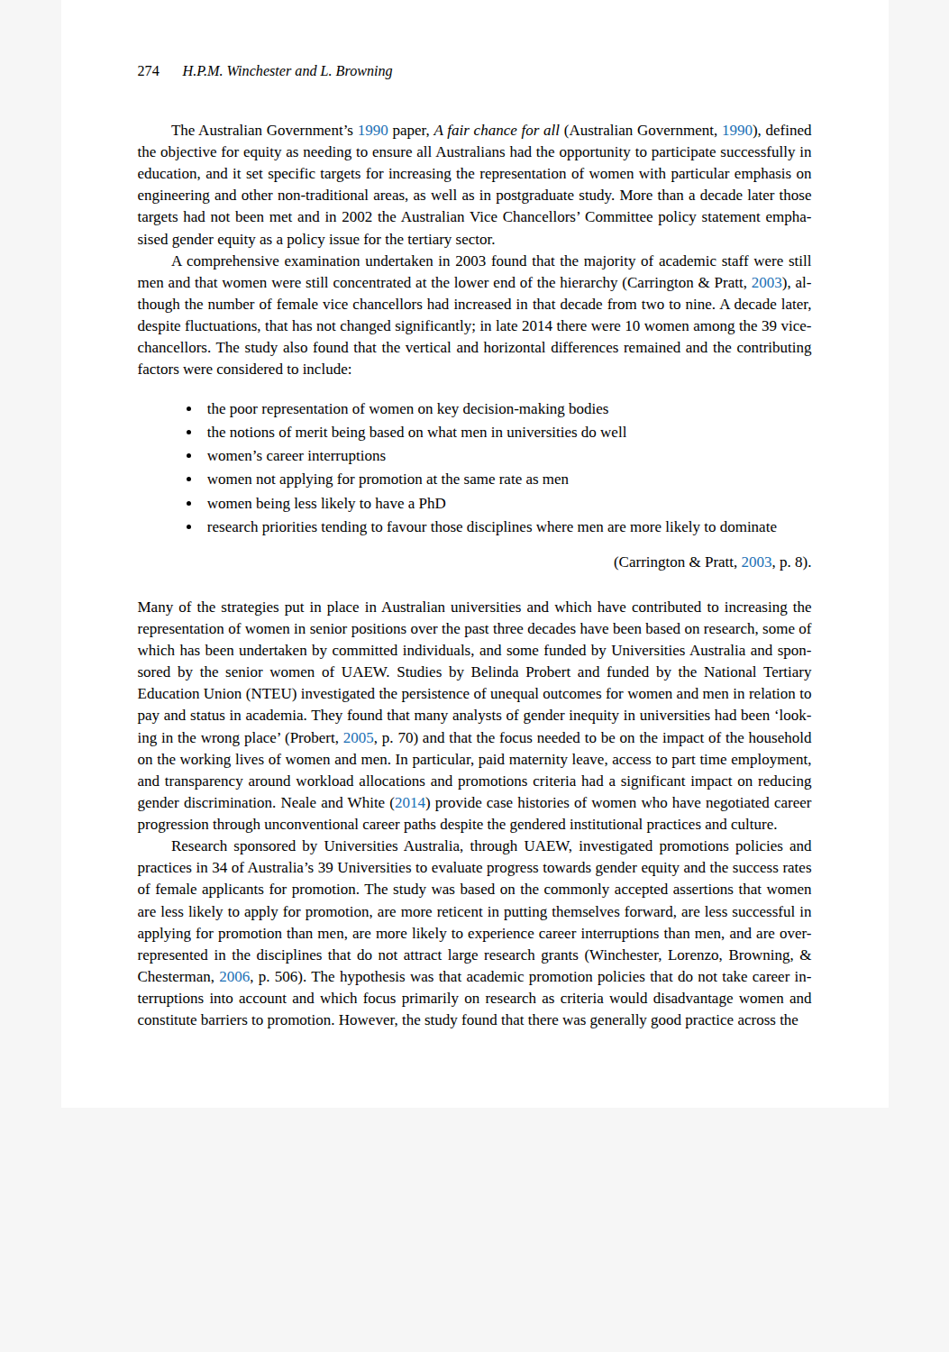274 H.P.M. Winchester and L. Browning
The Australian Government’s 1990 paper, A fair chance for all (Australian Government, 1990), defined the objective for equity as needing to ensure all Australians had the opportunity to participate successfully in education, and it set specific targets for increasing the representation of women with particular emphasis on engineering and other non-traditional areas, as well as in postgraduate study. More than a decade later those targets had not been met and in 2002 the Australian Vice Chancellors’ Committee policy statement emphasised gender equity as a policy issue for the tertiary sector.
A comprehensive examination undertaken in 2003 found that the majority of academic staff were still men and that women were still concentrated at the lower end of the hierarchy (Carrington & Pratt, 2003), although the number of female vice chancellors had increased in that decade from two to nine. A decade later, despite fluctuations, that has not changed significantly; in late 2014 there were 10 women among the 39 vice-chancellors. The study also found that the vertical and horizontal differences remained and the contributing factors were considered to include:
the poor representation of women on key decision-making bodies
the notions of merit being based on what men in universities do well
women’s career interruptions
women not applying for promotion at the same rate as men
women being less likely to have a PhD
research priorities tending to favour those disciplines where men are more likely to dominate
(Carrington & Pratt, 2003, p. 8).
Many of the strategies put in place in Australian universities and which have contributed to increasing the representation of women in senior positions over the past three decades have been based on research, some of which has been undertaken by committed individuals, and some funded by Universities Australia and sponsored by the senior women of UAEW. Studies by Belinda Probert and funded by the National Tertiary Education Union (NTEU) investigated the persistence of unequal outcomes for women and men in relation to pay and status in academia. They found that many analysts of gender inequity in universities had been ‘looking in the wrong place’ (Probert, 2005, p. 70) and that the focus needed to be on the impact of the household on the working lives of women and men. In particular, paid maternity leave, access to part time employment, and transparency around workload allocations and promotions criteria had a significant impact on reducing gender discrimination. Neale and White (2014) provide case histories of women who have negotiated career progression through unconventional career paths despite the gendered institutional practices and culture.
Research sponsored by Universities Australia, through UAEW, investigated promotions policies and practices in 34 of Australia’s 39 Universities to evaluate progress towards gender equity and the success rates of female applicants for promotion. The study was based on the commonly accepted assertions that women are less likely to apply for promotion, are more reticent in putting themselves forward, are less successful in applying for promotion than men, are more likely to experience career interruptions than men, and are over-represented in the disciplines that do not attract large research grants (Winchester, Lorenzo, Browning, & Chesterman, 2006, p. 506). The hypothesis was that academic promotion policies that do not take career interruptions into account and which focus primarily on research as criteria would disadvantage women and constitute barriers to promotion. However, the study found that there was generally good practice across the